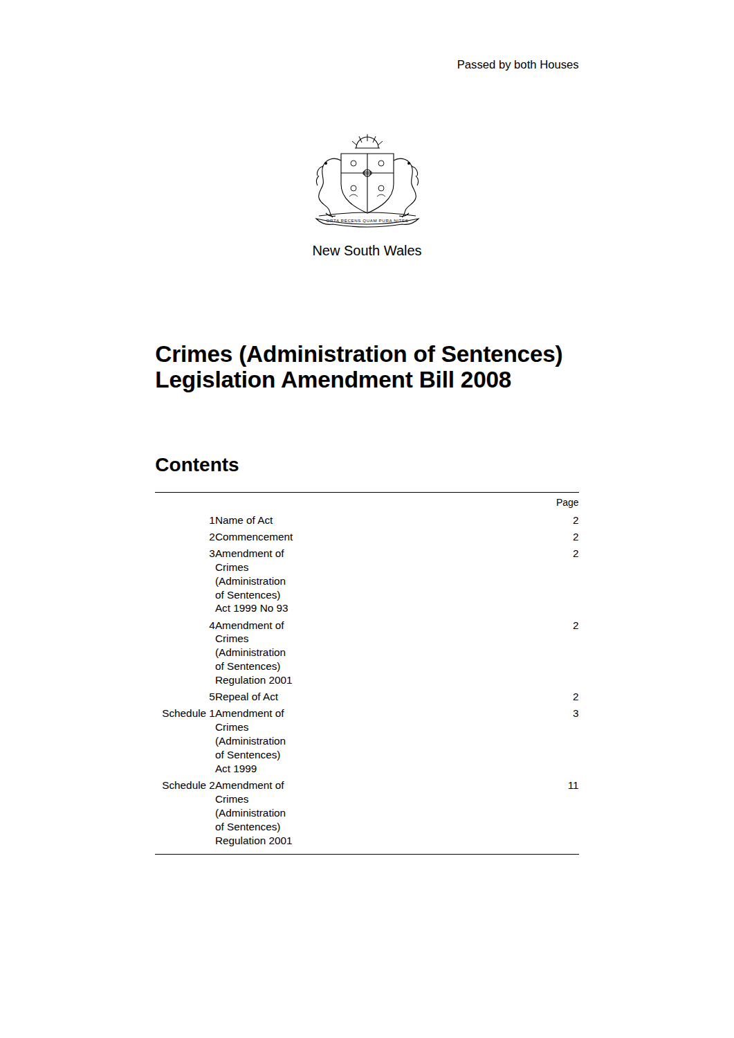Passed by both Houses
ORTA RECENS QUAM PURA NITES
New South Wales
Crimes (Administration of Sentences) Legislation Amendment Bill 2008
Contents
| | | Page |
| --- | --- | --- |
| 1 | Name of Act | 2 |
| 2 | Commencement | 2 |
| 3 | Amendment of Crimes (Administration of Sentences) Act 1999 No 93 | 2 |
| 4 | Amendment of Crimes (Administration of Sentences) Regulation 2001 | 2 |
| 5 | Repeal of Act | 2 |
| Schedule 1 | Amendment of Crimes (Administration of Sentences) Act 1999 | 3 |
| Schedule 2 | Amendment of Crimes (Administration of Sentences) Regulation 2001 | 11 |